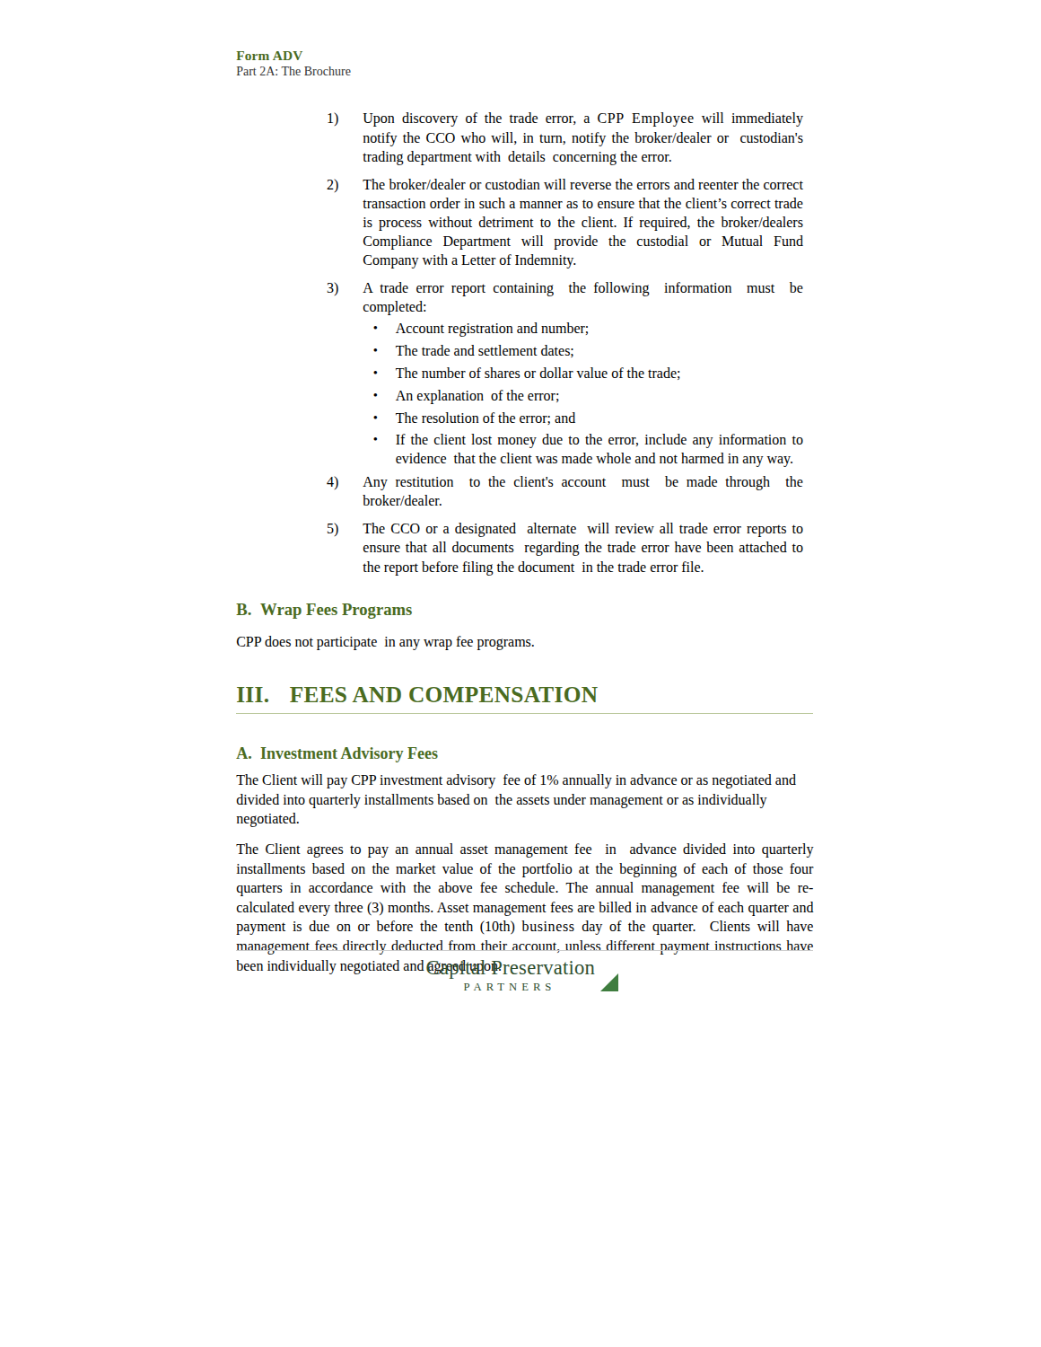Form ADV
Part 2A: The Brochure
1) Upon discovery of the trade error, a CPP Employee will immediately notify the CCO who will, in turn, notify the broker/dealer or custodian's trading department with details concerning the error.
2) The broker/dealer or custodian will reverse the errors and reenter the correct transaction order in such a manner as to ensure that the client’s correct trade is process without detriment to the client. If required, the broker/dealers Compliance Department will provide the custodial or Mutual Fund Company with a Letter of Indemnity.
3) A trade error report containing the following information must be completed:
Account registration and number;
The trade and settlement dates;
The number of shares or dollar value of the trade;
An explanation of the error;
The resolution of the error; and
If the client lost money due to the error, include any information to evidence that the client was made whole and not harmed in any way.
4) Any restitution to the client's account must be made through the broker/dealer.
5) The CCO or a designated alternate will review all trade error reports to ensure that all documents regarding the trade error have been attached to the report before filing the document in the trade error file.
B. Wrap Fees Programs
CPP does not participate in any wrap fee programs.
III. FEES AND COMPENSATION
A. Investment Advisory Fees
The Client will pay CPP investment advisory fee of 1% annually in advance or as negotiated and divided into quarterly installments based on the assets under management or as individually negotiated.
The Client agrees to pay an annual asset management fee in advance divided into quarterly installments based on the market value of the portfolio at the beginning of each of those four quarters in accordance with the above fee schedule. The annual management fee will be re-calculated every three (3) months. Asset management fees are billed in advance of each quarter and payment is due on or before the tenth (10th) business day of the quarter. Clients will have management fees directly deducted from their account, unless different payment instructions have been individually negotiated and agreed upon.
Capital Preservation
PARTNERS